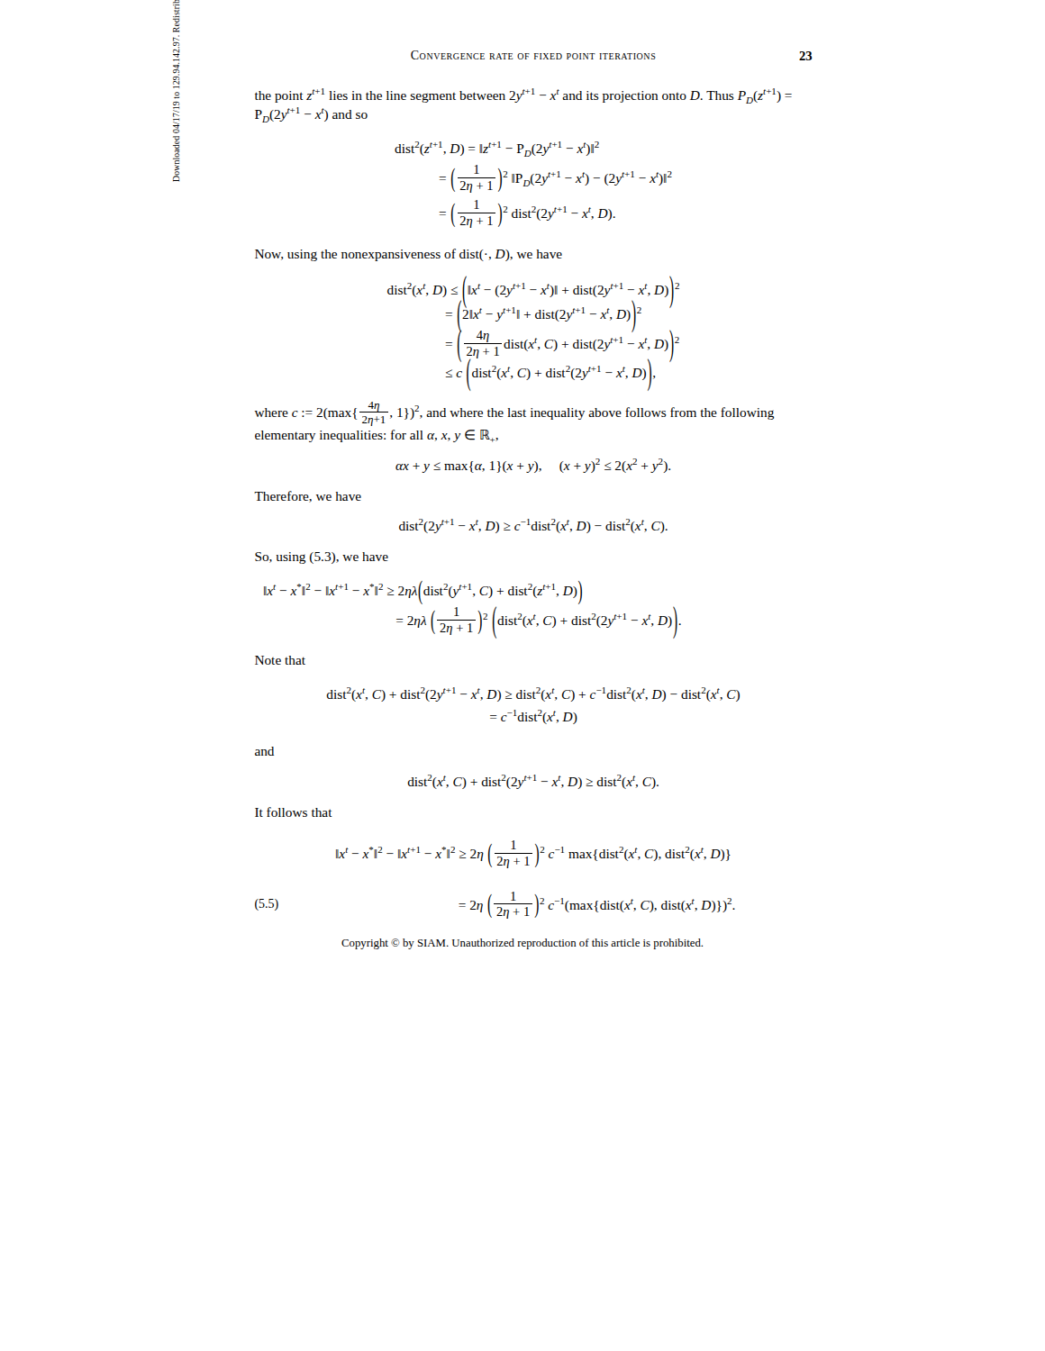Downloaded 04/17/19 to 129.94.142.97. Redistribution subject to SIAM license or copyright; see http://www.siam.org/journals/ojsa.php
Convergence rate of fixed point iterations 23
the point zt+1 lies in the line segment between 2yt+1 − xt and its projection onto D. Thus PD(zt+1) = PD(2yt+1 − xt) and so
dist2(zt+1, D) = ‖zt+1 − PD(2yt+1 − xt)‖2 = (12η + 1) 2 ‖PD(2yt+1 − xt) − (2yt+1 − xt)‖2 = (12η + 1) 2 dist2(2yt+1 − xt, D).
Now, using the nonexpansiveness of dist(·, D), we have
dist2(xt, D) ≤ (‖xt − (2yt+1 − xt)‖ + dist(2yt+1 − xt, D)) 2 = (2‖xt − yt+1‖ + dist(2yt+1 − xt, D)) 2 = (4η 2η + 1 dist(xt, C) + dist(2yt+1 − xt, D)) 2 ≤ c (dist2(xt, C) + dist2(2yt+1 − xt, D)),
where c := 2(max{4η 2η+1, 1})2, and where the last inequality above follows from the following elementary inequalities: for all α, x, y ∈ ℝ+,
αx + y ≤ max{α, 1}(x + y), (x + y)2 ≤ 2(x2 + y2).
Therefore, we have
dist2(2yt+1 − xt, D) ≥ c−1dist2(xt, D) − dist2(xt, C).
So, using (5.3), we have
‖xt − x*‖2 − ‖xt+1 − x*‖2 ≥ 2ηλ(dist2(yt+1, C) + dist2(zt+1, D)) = 2ηλ (12η + 1) 2 (dist2(xt, C) + dist2(2yt+1 − xt, D)).
Note that
dist2(xt, C) + dist2(2yt+1 − xt, D) ≥ dist2(xt, C) + c−1dist2(xt, D) − dist2(xt, C) = c−1dist2(xt, D)
and
dist2(xt, C) + dist2(2yt+1 − xt, D) ≥ dist2(xt, C).
It follows that
‖xt − x*‖2 − ‖xt+1 − x*‖2 ≥ 2η (12η + 1) 2 c−1 max{dist2(xt, C), dist2(xt, D)}
(5.5) = 2η (12η + 1) 2 c−1(max{dist(xt, C), dist(xt, D)})2.
Copyright © by SIAM. Unauthorized reproduction of this article is prohibited.